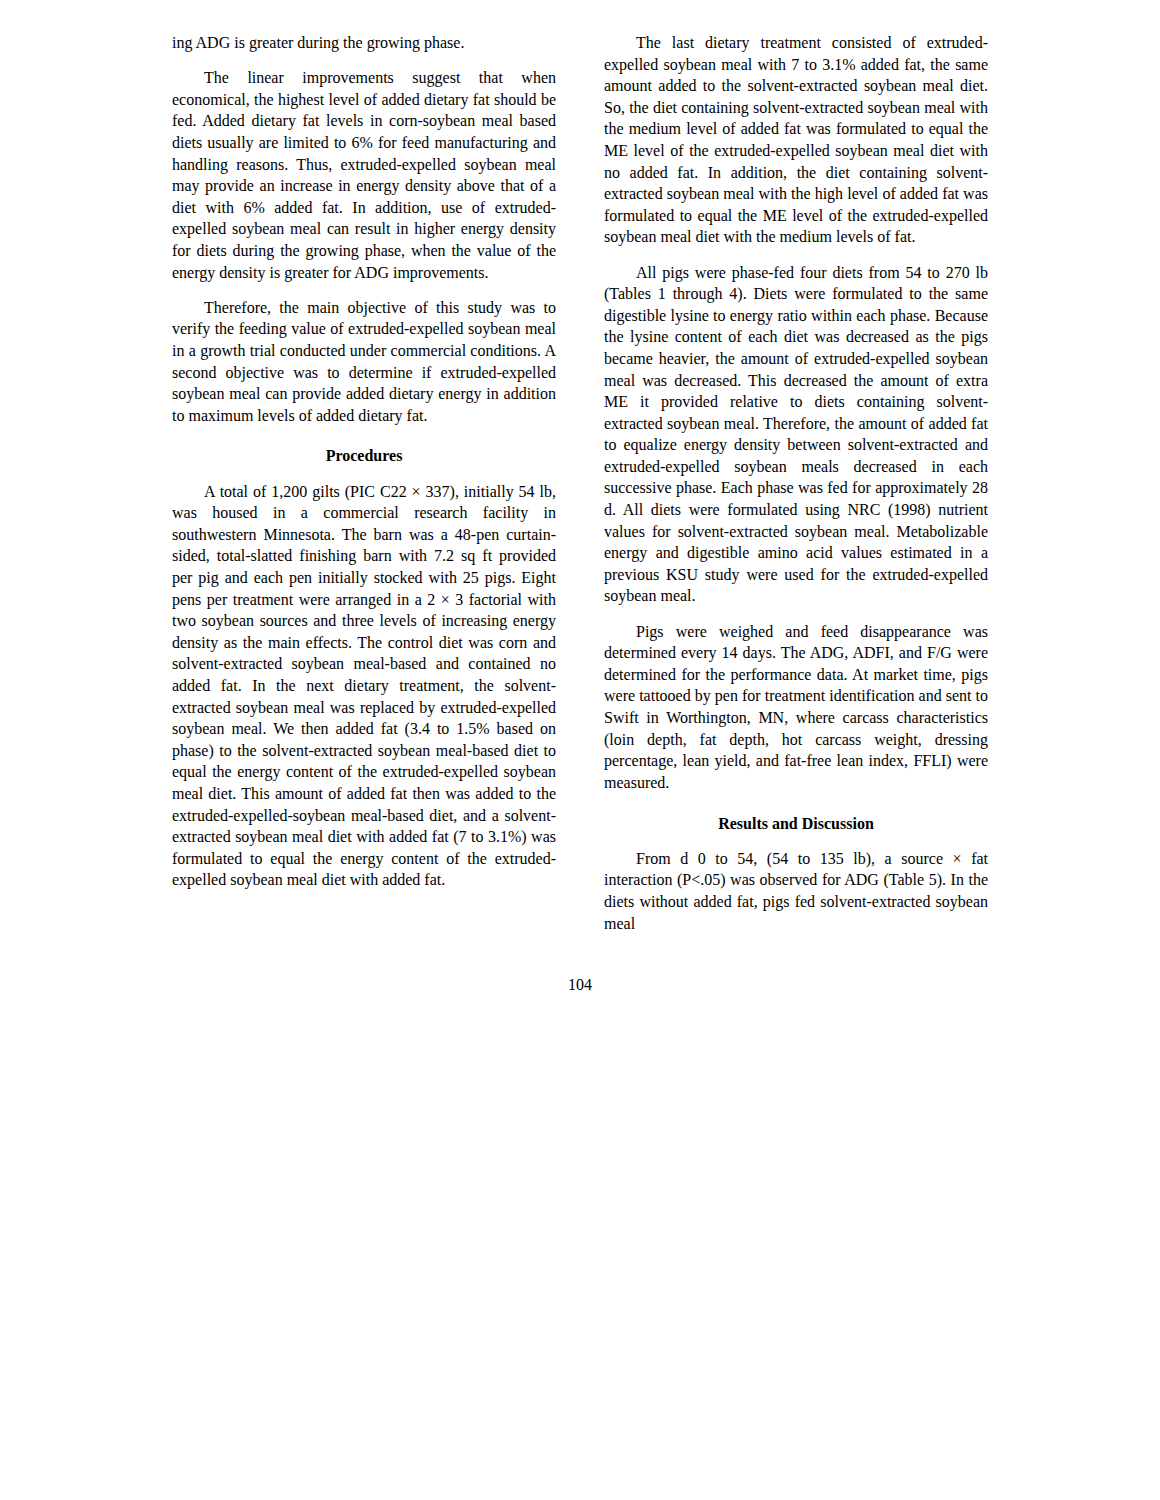ing ADG is greater during the growing phase.
The linear improvements suggest that when economical, the highest level of added dietary fat should be fed. Added dietary fat levels in corn-soybean meal based diets usually are limited to 6% for feed manufacturing and handling reasons. Thus, extruded-expelled soybean meal may provide an increase in energy density above that of a diet with 6% added fat. In addition, use of extruded-expelled soybean meal can result in higher energy density for diets during the growing phase, when the value of the energy density is greater for ADG improvements.
Therefore, the main objective of this study was to verify the feeding value of extruded-expelled soybean meal in a growth trial conducted under commercial conditions. A second objective was to determine if extruded-expelled soybean meal can provide added dietary energy in addition to maximum levels of added dietary fat.
Procedures
A total of 1,200 gilts (PIC C22 × 337), initially 54 lb, was housed in a commercial research facility in southwestern Minnesota. The barn was a 48-pen curtain-sided, total-slatted finishing barn with 7.2 sq ft provided per pig and each pen initially stocked with 25 pigs. Eight pens per treatment were arranged in a 2 × 3 factorial with two soybean sources and three levels of increasing energy density as the main effects. The control diet was corn and solvent-extracted soybean meal-based and contained no added fat. In the next dietary treatment, the solvent-extracted soybean meal was replaced by extruded-expelled soybean meal. We then added fat (3.4 to 1.5% based on phase) to the solvent-extracted soybean meal-based diet to equal the energy content of the extruded-expelled soybean meal diet. This amount of added fat then was added to the extruded-expelled-soybean meal-based diet, and a solvent-extracted soybean meal diet with added fat (7 to 3.1%) was formulated to equal the energy content of the extruded-expelled soybean meal diet with added fat.
The last dietary treatment consisted of extruded-expelled soybean meal with 7 to 3.1% added fat, the same amount added to the solvent-extracted soybean meal diet. So, the diet containing solvent-extracted soybean meal with the medium level of added fat was formulated to equal the ME level of the extruded-expelled soybean meal diet with no added fat. In addition, the diet containing solvent-extracted soybean meal with the high level of added fat was formulated to equal the ME level of the extruded-expelled soybean meal diet with the medium levels of fat.
All pigs were phase-fed four diets from 54 to 270 lb (Tables 1 through 4). Diets were formulated to the same digestible lysine to energy ratio within each phase. Because the lysine content of each diet was decreased as the pigs became heavier, the amount of extruded-expelled soybean meal was decreased. This decreased the amount of extra ME it provided relative to diets containing solvent-extracted soybean meal. Therefore, the amount of added fat to equalize energy density between solvent-extracted and extruded-expelled soybean meals decreased in each successive phase. Each phase was fed for approximately 28 d. All diets were formulated using NRC (1998) nutrient values for solvent-extracted soybean meal. Metabolizable energy and digestible amino acid values estimated in a previous KSU study were used for the extruded-expelled soybean meal.
Pigs were weighed and feed disappearance was determined every 14 days. The ADG, ADFI, and F/G were determined for the performance data. At market time, pigs were tattooed by pen for treatment identification and sent to Swift in Worthington, MN, where carcass characteristics (loin depth, fat depth, hot carcass weight, dressing percentage, lean yield, and fat-free lean index, FFLI) were measured.
Results and Discussion
From d 0 to 54, (54 to 135 lb), a source × fat interaction (P<.05) was observed for ADG (Table 5). In the diets without added fat, pigs fed solvent-extracted soybean meal
104